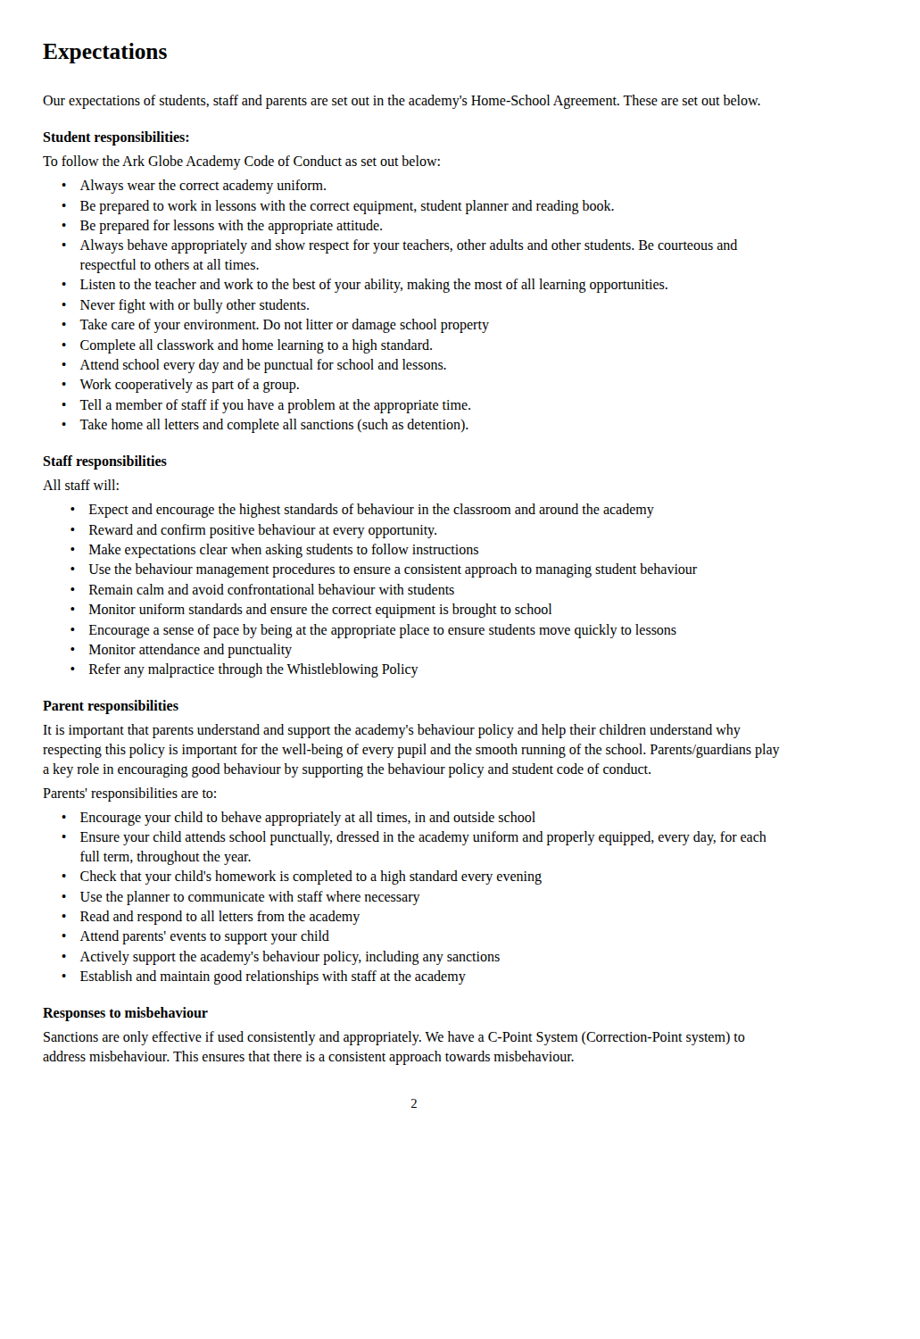Expectations
Our expectations of students, staff and parents are set out in the academy's Home-School Agreement. These are set out below.
Student responsibilities:
To follow the Ark Globe Academy Code of Conduct as set out below:
Always wear the correct academy uniform.
Be prepared to work in lessons with the correct equipment, student planner and reading book.
Be prepared for lessons with the appropriate attitude.
Always behave appropriately and show respect for your teachers, other adults and other students. Be courteous and respectful to others at all times.
Listen to the teacher and work to the best of your ability, making the most of all learning opportunities.
Never fight with or bully other students.
Take care of your environment. Do not litter or damage school property
Complete all classwork and home learning to a high standard.
Attend school every day and be punctual for school and lessons.
Work cooperatively as part of a group.
Tell a member of staff if you have a problem at the appropriate time.
Take home all letters and complete all sanctions (such as detention).
Staff responsibilities
All staff will:
Expect and encourage the highest standards of behaviour in the classroom and around the academy
Reward and confirm positive behaviour at every opportunity.
Make expectations clear when asking students to follow instructions
Use the behaviour management procedures to ensure a consistent approach to managing student behaviour
Remain calm and avoid confrontational behaviour with students
Monitor uniform standards and ensure the correct equipment is brought to school
Encourage a sense of pace by being at the appropriate place to ensure students move quickly to lessons
Monitor attendance and punctuality
Refer any malpractice through the Whistleblowing Policy
Parent responsibilities
It is important that parents understand and support the academy's behaviour policy and help their children understand why respecting this policy is important for the well-being of every pupil and the smooth running of the school. Parents/guardians play a key role in encouraging good behaviour by supporting the behaviour policy and student code of conduct.
Parents' responsibilities are to:
Encourage your child to behave appropriately at all times, in and outside school
Ensure your child attends school punctually, dressed in the academy uniform and properly equipped, every day, for each full term, throughout the year.
Check that your child's homework is completed to a high standard every evening
Use the planner to communicate with staff where necessary
Read and respond to all letters from the academy
Attend parents' events to support your child
Actively support the academy's behaviour policy, including any sanctions
Establish and maintain good relationships with staff at the academy
Responses to misbehaviour
Sanctions are only effective if used consistently and appropriately. We have a C-Point System (Correction-Point system) to address misbehaviour. This ensures that there is a consistent approach towards misbehaviour.
2